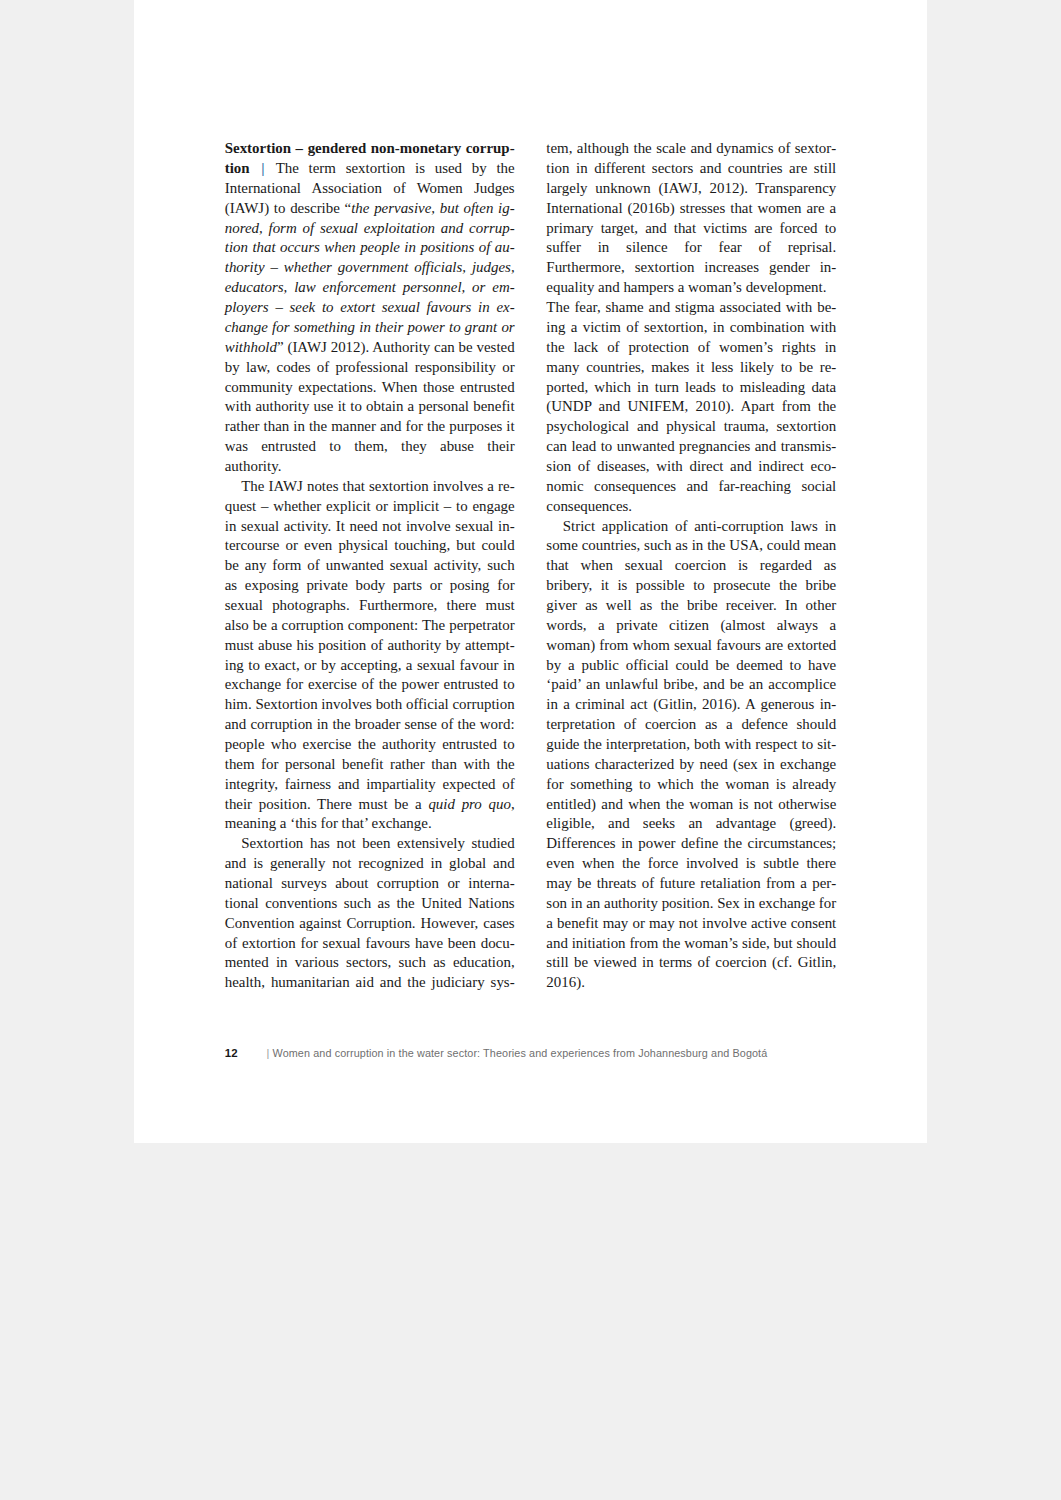Sextortion – gendered non-monetary corruption | The term sextortion is used by the International Association of Women Judges (IAWJ) to describe “the pervasive, but often ignored, form of sexual exploitation and corruption that occurs when people in positions of authority – whether government officials, judges, educators, law enforcement personnel, or employers – seek to extort sexual favours in exchange for something in their power to grant or withhold” (IAWJ 2012). Authority can be vested by law, codes of professional responsibility or community expectations. When those entrusted with authority use it to obtain a personal benefit rather than in the manner and for the purposes it was entrusted to them, they abuse their authority.
The IAWJ notes that sextortion involves a request – whether explicit or implicit – to engage in sexual activity. It need not involve sexual intercourse or even physical touching, but could be any form of unwanted sexual activity, such as exposing private body parts or posing for sexual photographs. Furthermore, there must also be a corruption component: The perpetrator must abuse his position of authority by attempting to exact, or by accepting, a sexual favour in exchange for exercise of the power entrusted to him. Sextortion involves both official corruption and corruption in the broader sense of the word: people who exercise the authority entrusted to them for personal benefit rather than with the integrity, fairness and impartiality expected of their position. There must be a quid pro quo, meaning a ‘this for that’ exchange.
Sextortion has not been extensively studied and is generally not recognized in global and national surveys about corruption or international conventions such as the United Nations Convention against Corruption. However, cases of extortion for sexual favours have been documented in various sectors, such as education, health, humanitarian aid and the judiciary system, although the scale and dynamics of sextortion in different sectors and countries are still largely unknown (IAWJ, 2012). Transparency International (2016b) stresses that women are a primary target, and that victims are forced to suffer in silence for fear of reprisal. Furthermore, sextortion increases gender inequality and hampers a woman’s development.
The fear, shame and stigma associated with being a victim of sextortion, in combination with the lack of protection of women’s rights in many countries, makes it less likely to be reported, which in turn leads to misleading data (UNDP and UNIFEM, 2010). Apart from the psychological and physical trauma, sextortion can lead to unwanted pregnancies and transmission of diseases, with direct and indirect economic consequences and far-reaching social consequences.
Strict application of anti-corruption laws in some countries, such as in the USA, could mean that when sexual coercion is regarded as bribery, it is possible to prosecute the bribe giver as well as the bribe receiver. In other words, a private citizen (almost always a woman) from whom sexual favours are extorted by a public official could be deemed to have ‘paid’ an unlawful bribe, and be an accomplice in a criminal act (Gitlin, 2016). A generous interpretation of coercion as a defence should guide the interpretation, both with respect to situations characterized by need (sex in exchange for something to which the woman is already entitled) and when the woman is not otherwise eligible, and seeks an advantage (greed). Differences in power define the circumstances; even when the force involved is subtle there may be threats of future retaliation from a person in an authority position. Sex in exchange for a benefit may or may not involve active consent and initiation from the woman’s side, but should still be viewed in terms of coercion (cf. Gitlin, 2016).
12 | Women and corruption in the water sector: Theories and experiences from Johannesburg and Bogotá